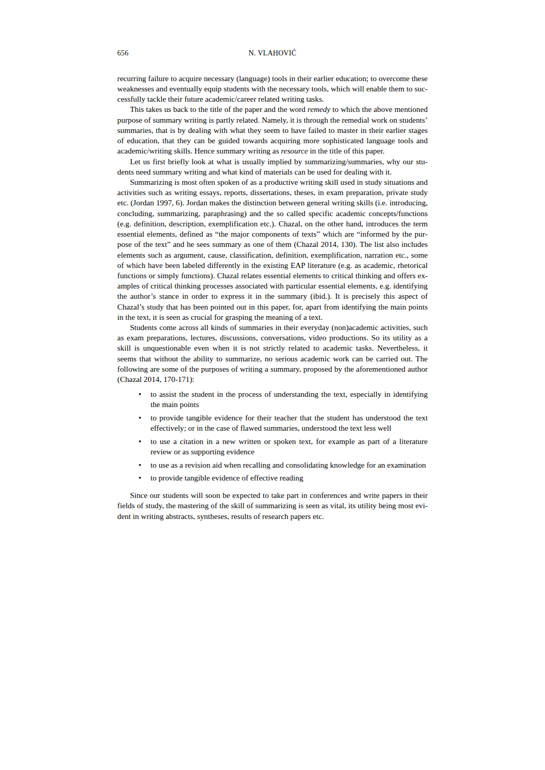656 N. VLAHOVIĆ
recurring failure to acquire necessary (language) tools in their earlier education; to overcome these weaknesses and eventually equip students with the necessary tools, which will enable them to successfully tackle their future academic/career related writing tasks.
This takes us back to the title of the paper and the word remedy to which the above mentioned purpose of summary writing is partly related. Namely, it is through the remedial work on students’ summaries, that is by dealing with what they seem to have failed to master in their earlier stages of education, that they can be guided towards acquiring more sophisticated language tools and academic/writing skills. Hence summary writing as resource in the title of this paper.
Let us first briefly look at what is usually implied by summarizing/summaries, why our students need summary writing and what kind of materials can be used for dealing with it.
Summarizing is most often spoken of as a productive writing skill used in study situations and activities such as writing essays, reports, dissertations, theses, in exam preparation, private study etc. (Jordan 1997, 6). Jordan makes the distinction between general writing skills (i.e. introducing, concluding, summarizing, paraphrasing) and the so called specific academic concepts/functions (e.g. definition, description, exemplification etc.). Chazal, on the other hand, introduces the term essential elements, defined as “the major components of texts” which are “informed by the purpose of the text” and he sees summary as one of them (Chazal 2014, 130). The list also includes elements such as argument, cause, classification, definition, exemplification, narration etc., some of which have been labeled differently in the existing EAP literature (e.g. as academic, rhetorical functions or simply functions). Chazal relates essential elements to critical thinking and offers examples of critical thinking processes associated with particular essential elements, e.g. identifying the author’s stance in order to express it in the summary (ibid.). It is precisely this aspect of Chazal’s study that has been pointed out in this paper, for, apart from identifying the main points in the text, it is seen as crucial for grasping the meaning of a text.
Students come across all kinds of summaries in their everyday (non)academic activities, such as exam preparations, lectures, discussions, conversations, video productions. So its utility as a skill is unquestionable even when it is not strictly related to academic tasks. Nevertheless, it seems that without the ability to summarize, no serious academic work can be carried out. The following are some of the purposes of writing a summary, proposed by the aforementioned author (Chazal 2014, 170-171):
to assist the student in the process of understanding the text, especially in identifying the main points
to provide tangible evidence for their teacher that the student has understood the text effectively; or in the case of flawed summaries, understood the text less well
to use a citation in a new written or spoken text, for example as part of a literature review or as supporting evidence
to use as a revision aid when recalling and consolidating knowledge for an examination
to provide tangible evidence of effective reading
Since our students will soon be expected to take part in conferences and write papers in their fields of study, the mastering of the skill of summarizing is seen as vital, its utility being most evident in writing abstracts, syntheses, results of research papers etc.